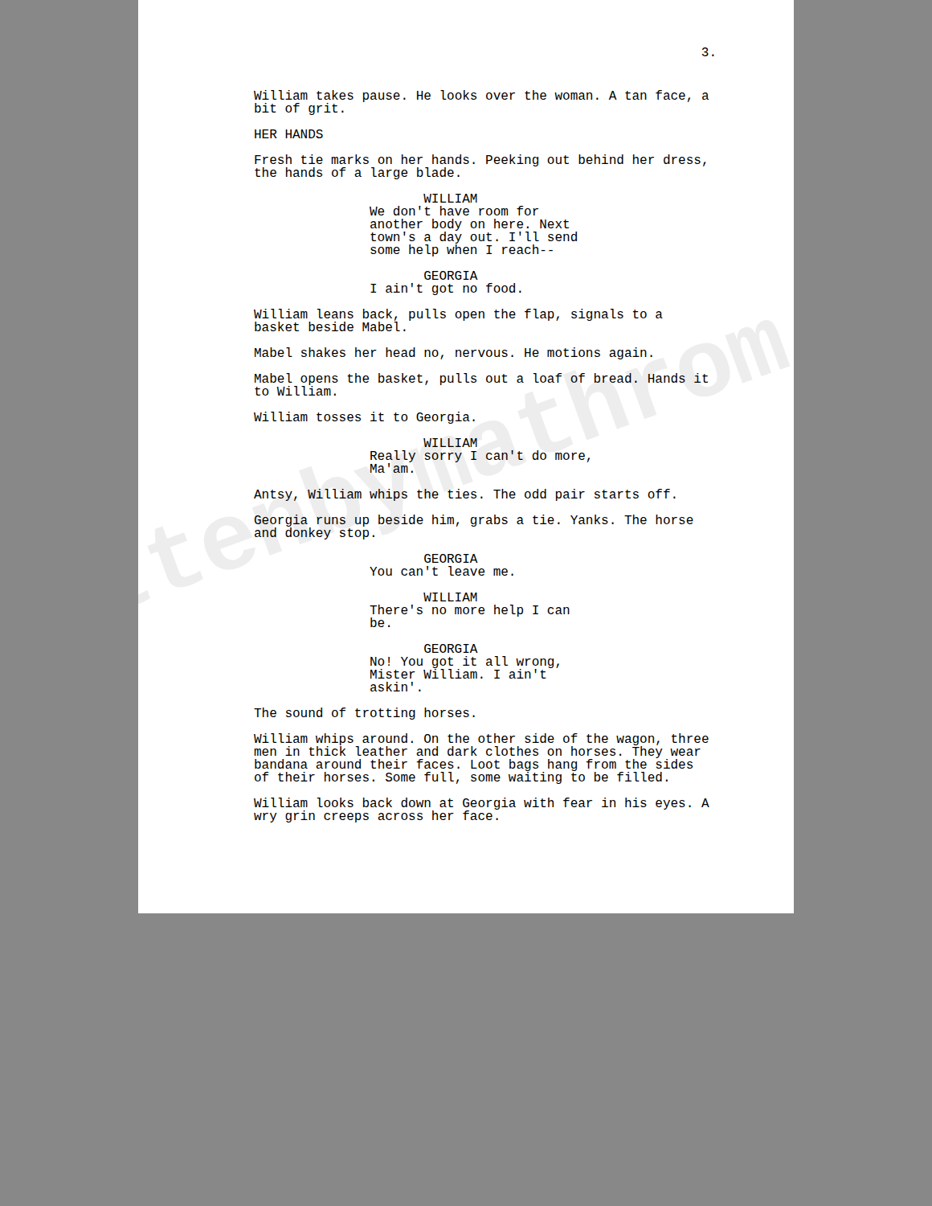writtenbymathrom.com
3.
William takes pause. He looks over the woman. A tan face, a bit of grit.
HER HANDS
Fresh tie marks on her hands. Peeking out behind her dress, the hands of a large blade.
WILLIAM
We don't have room for another body on here. Next town's a day out. I'll send some help when I reach--
GEORGIA
I ain't got no food.
William leans back, pulls open the flap, signals to a basket beside Mabel.
Mabel shakes her head no, nervous. He motions again.
Mabel opens the basket, pulls out a loaf of bread. Hands it to William.
William tosses it to Georgia.
WILLIAM
Really sorry I can't do more, Ma'am.
Antsy, William whips the ties. The odd pair starts off.
Georgia runs up beside him, grabs a tie. Yanks. The horse and donkey stop.
GEORGIA
You can't leave me.
WILLIAM
There's no more help I can be.
GEORGIA
No! You got it all wrong, Mister William. I ain't askin'.
The sound of trotting horses.
William whips around. On the other side of the wagon, three men in thick leather and dark clothes on horses. They wear bandana around their faces. Loot bags hang from the sides of their horses. Some full, some waiting to be filled.
William looks back down at Georgia with fear in his eyes. A wry grin creeps across her face.